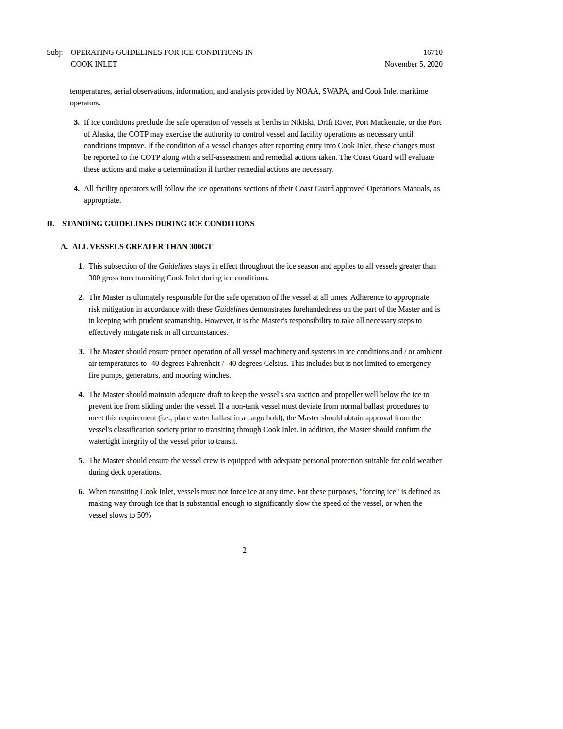Subj:
Operating Guidelines for Ice Conditions in
Cook Inlet
16710
November 5, 2020
temperatures, aerial observations, information, and analysis provided by NOAA, SWAPA, and Cook Inlet maritime operators.
If ice conditions preclude the safe operation of vessels at berths in Nikiski, Drift River, Port Mackenzie, or the Port of Alaska, the COTP may exercise the authority to control vessel and facility operations as necessary until conditions improve. If the condition of a vessel changes after reporting entry into Cook Inlet, these changes must be reported to the COTP along with a self-assessment and remedial actions taken. The Coast Guard will evaluate these actions and make a determination if further remedial actions are necessary.
All facility operators will follow the ice operations sections of their Coast Guard approved Operations Manuals, as appropriate.
II. Standing Guidelines During Ice Conditions
A. All Vessels Greater Than 300GT
This subsection of the Guidelines stays in effect throughout the ice season and applies to all vessels greater than 300 gross tons transiting Cook Inlet during ice conditions.
The Master is ultimately responsible for the safe operation of the vessel at all times. Adherence to appropriate risk mitigation in accordance with these Guidelines demonstrates forehandedness on the part of the Master and is in keeping with prudent seamanship. However, it is the Master's responsibility to take all necessary steps to effectively mitigate risk in all circumstances.
The Master should ensure proper operation of all vessel machinery and systems in ice conditions and / or ambient air temperatures to -40 degrees Fahrenheit / -40 degrees Celsius. This includes but is not limited to emergency fire pumps, generators, and mooring winches.
The Master should maintain adequate draft to keep the vessel's sea suction and propeller well below the ice to prevent ice from sliding under the vessel. If a non-tank vessel must deviate from normal ballast procedures to meet this requirement (i.e., place water ballast in a cargo hold), the Master should obtain approval from the vessel's classification society prior to transiting through Cook Inlet. In addition, the Master should confirm the watertight integrity of the vessel prior to transit.
The Master should ensure the vessel crew is equipped with adequate personal protection suitable for cold weather during deck operations.
When transiting Cook Inlet, vessels must not force ice at any time. For these purposes, "forcing ice" is defined as making way through ice that is substantial enough to significantly slow the speed of the vessel, or when the vessel slows to 50%
2